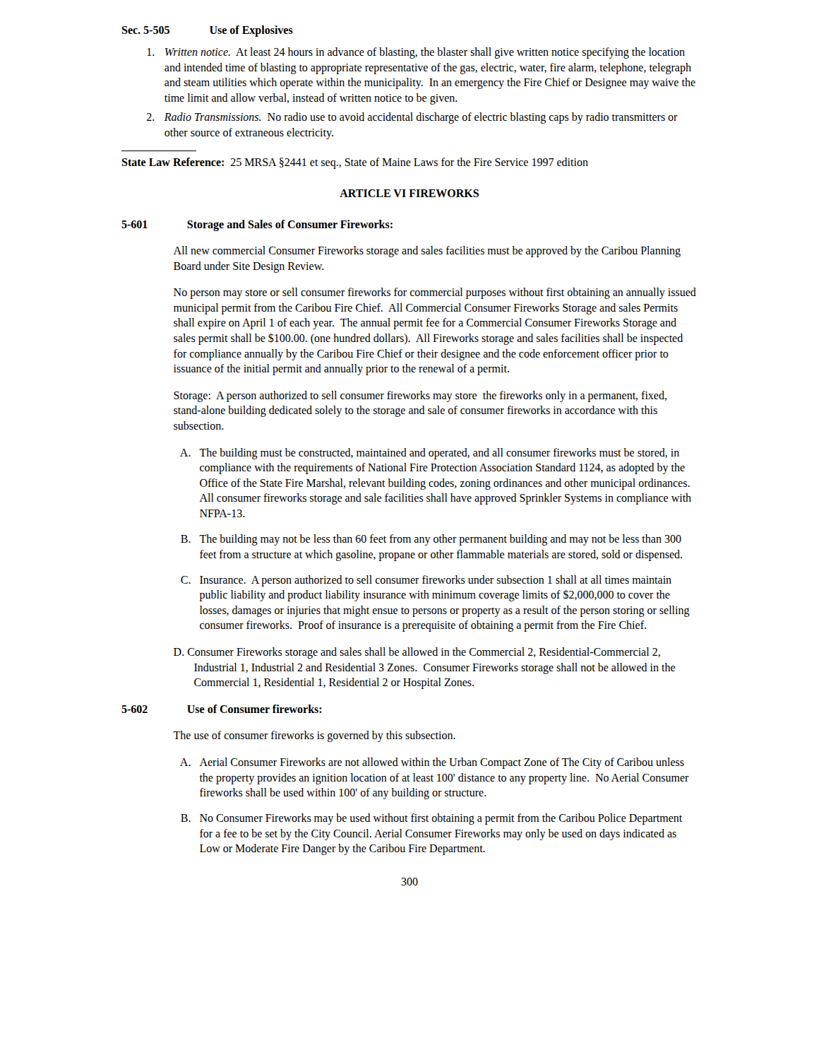Sec. 5-505 Use of Explosives
Written notice. At least 24 hours in advance of blasting, the blaster shall give written notice specifying the location and intended time of blasting to appropriate representative of the gas, electric, water, fire alarm, telephone, telegraph and steam utilities which operate within the municipality. In an emergency the Fire Chief or Designee may waive the time limit and allow verbal, instead of written notice to be given.
Radio Transmissions. No radio use to avoid accidental discharge of electric blasting caps by radio transmitters or other source of extraneous electricity.
State Law Reference: 25 MRSA §2441 et seq., State of Maine Laws for the Fire Service 1997 edition
ARTICLE VI FIREWORKS
5-601 Storage and Sales of Consumer Fireworks:
All new commercial Consumer Fireworks storage and sales facilities must be approved by the Caribou Planning Board under Site Design Review.
No person may store or sell consumer fireworks for commercial purposes without first obtaining an annually issued municipal permit from the Caribou Fire Chief. All Commercial Consumer Fireworks Storage and sales Permits shall expire on April 1 of each year. The annual permit fee for a Commercial Consumer Fireworks Storage and sales permit shall be $100.00. (one hundred dollars). All Fireworks storage and sales facilities shall be inspected for compliance annually by the Caribou Fire Chief or their designee and the code enforcement officer prior to issuance of the initial permit and annually prior to the renewal of a permit.
Storage: A person authorized to sell consumer fireworks may store the fireworks only in a permanent, fixed, stand-alone building dedicated solely to the storage and sale of consumer fireworks in accordance with this subsection.
The building must be constructed, maintained and operated, and all consumer fireworks must be stored, in compliance with the requirements of National Fire Protection Association Standard 1124, as adopted by the Office of the State Fire Marshal, relevant building codes, zoning ordinances and other municipal ordinances. All consumer fireworks storage and sale facilities shall have approved Sprinkler Systems in compliance with NFPA-13.
The building may not be less than 60 feet from any other permanent building and may not be less than 300 feet from a structure at which gasoline, propane or other flammable materials are stored, sold or dispensed.
Insurance. A person authorized to sell consumer fireworks under subsection 1 shall at all times maintain public liability and product liability insurance with minimum coverage limits of $2,000,000 to cover the losses, damages or injuries that might ensue to persons or property as a result of the person storing or selling consumer fireworks. Proof of insurance is a prerequisite of obtaining a permit from the Fire Chief.
D. Consumer Fireworks storage and sales shall be allowed in the Commercial 2, Residential-Commercial 2, Industrial 1, Industrial 2 and Residential 3 Zones. Consumer Fireworks storage shall not be allowed in the Commercial 1, Residential 1, Residential 2 or Hospital Zones.
5-602 Use of Consumer fireworks:
The use of consumer fireworks is governed by this subsection.
Aerial Consumer Fireworks are not allowed within the Urban Compact Zone of The City of Caribou unless the property provides an ignition location of at least 100' distance to any property line. No Aerial Consumer fireworks shall be used within 100' of any building or structure.
No Consumer Fireworks may be used without first obtaining a permit from the Caribou Police Department for a fee to be set by the City Council. Aerial Consumer Fireworks may only be used on days indicated as Low or Moderate Fire Danger by the Caribou Fire Department.
300